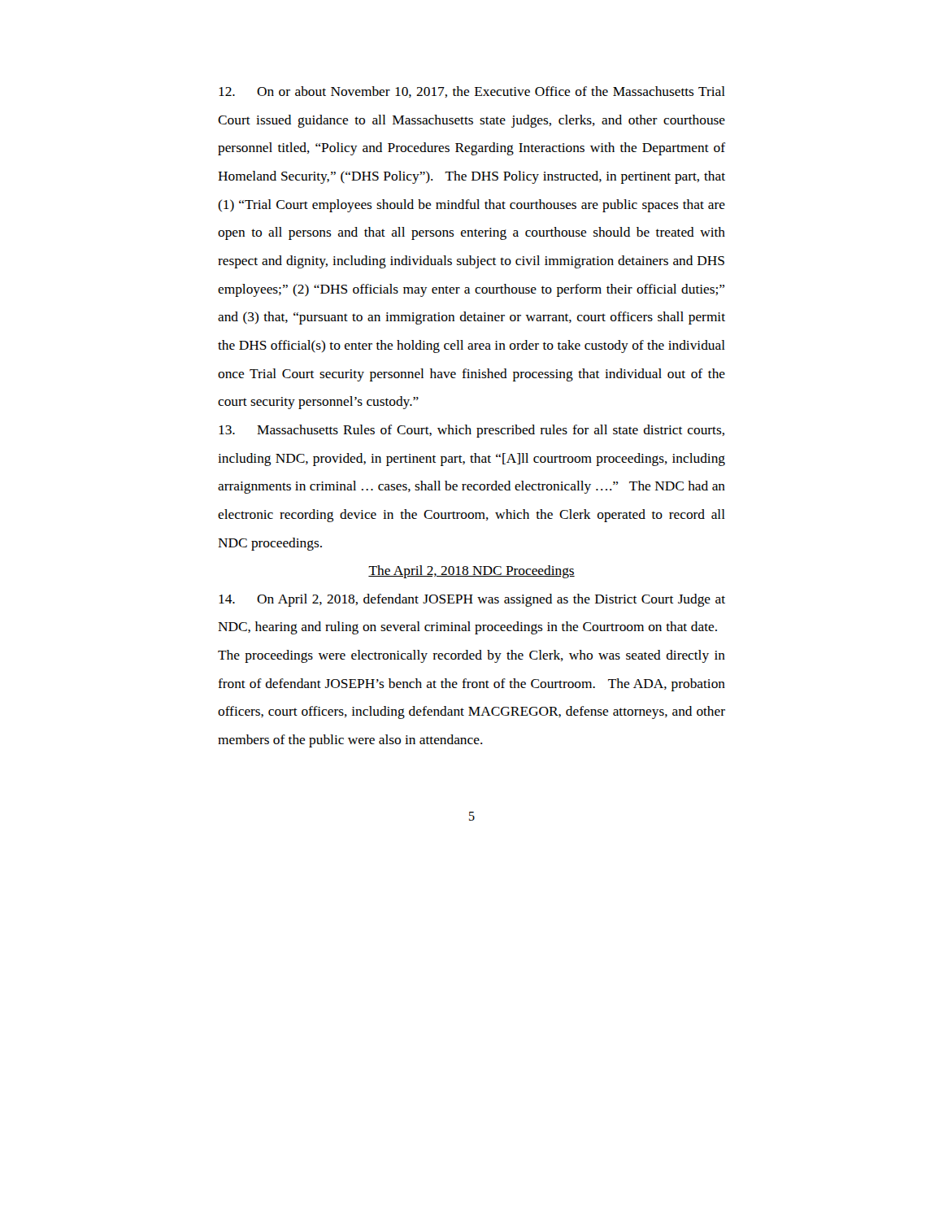12. On or about November 10, 2017, the Executive Office of the Massachusetts Trial Court issued guidance to all Massachusetts state judges, clerks, and other courthouse personnel titled, “Policy and Procedures Regarding Interactions with the Department of Homeland Security,” (“DHS Policy”). The DHS Policy instructed, in pertinent part, that (1) “Trial Court employees should be mindful that courthouses are public spaces that are open to all persons and that all persons entering a courthouse should be treated with respect and dignity, including individuals subject to civil immigration detainers and DHS employees;” (2) “DHS officials may enter a courthouse to perform their official duties;” and (3) that, “pursuant to an immigration detainer or warrant, court officers shall permit the DHS official(s) to enter the holding cell area in order to take custody of the individual once Trial Court security personnel have finished processing that individual out of the court security personnel’s custody.”
13. Massachusetts Rules of Court, which prescribed rules for all state district courts, including NDC, provided, in pertinent part, that “[A]ll courtroom proceedings, including arraignments in criminal … cases, shall be recorded electronically ….” The NDC had an electronic recording device in the Courtroom, which the Clerk operated to record all NDC proceedings.
The April 2, 2018 NDC Proceedings
14. On April 2, 2018, defendant JOSEPH was assigned as the District Court Judge at NDC, hearing and ruling on several criminal proceedings in the Courtroom on that date. The proceedings were electronically recorded by the Clerk, who was seated directly in front of defendant JOSEPH’s bench at the front of the Courtroom. The ADA, probation officers, court officers, including defendant MACGREGOR, defense attorneys, and other members of the public were also in attendance.
5